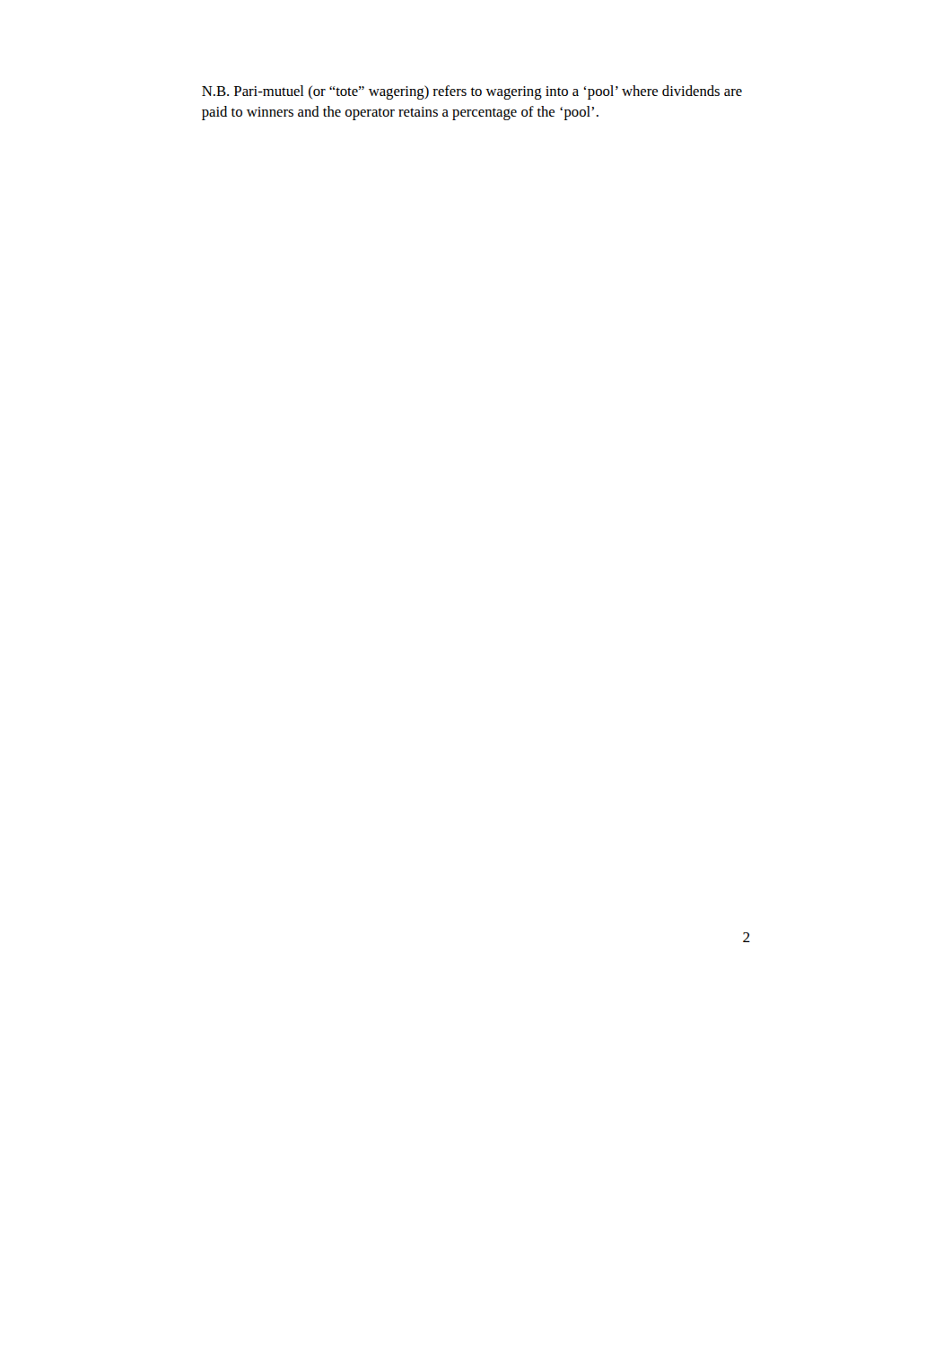N.B. Pari-mutuel (or “tote” wagering) refers to wagering into a ‘pool’ where dividends are paid to winners and the operator retains a percentage of the ‘pool’.
2